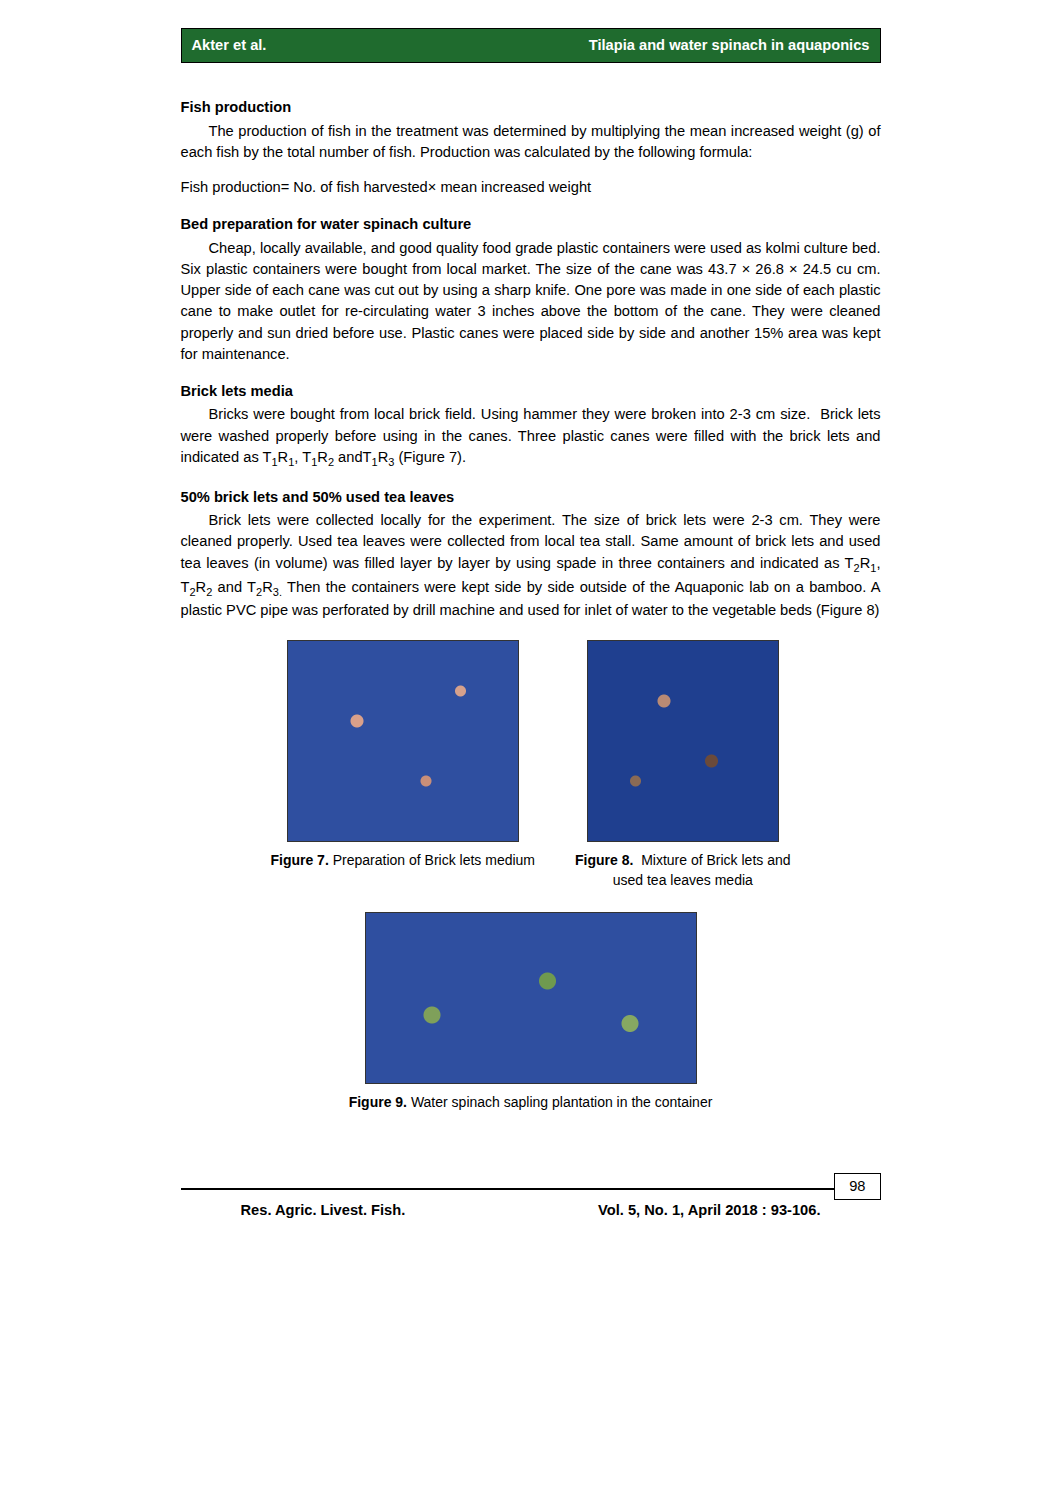Akter et al. Tilapia and water spinach in aquaponics
Fish production
The production of fish in the treatment was determined by multiplying the mean increased weight (g) of each fish by the total number of fish. Production was calculated by the following formula:
Fish production= No. of fish harvested× mean increased weight
Bed preparation for water spinach culture
Cheap, locally available, and good quality food grade plastic containers were used as kolmi culture bed. Six plastic containers were bought from local market. The size of the cane was 43.7 × 26.8 × 24.5 cu cm. Upper side of each cane was cut out by using a sharp knife. One pore was made in one side of each plastic cane to make outlet for re-circulating water 3 inches above the bottom of the cane. They were cleaned properly and sun dried before use. Plastic canes were placed side by side and another 15% area was kept for maintenance.
Brick lets media
Bricks were bought from local brick field. Using hammer they were broken into 2-3 cm size. Brick lets were washed properly before using in the canes. Three plastic canes were filled with the brick lets and indicated as T1R1, T1R2 andT1R3 (Figure 7).
50% brick lets and 50% used tea leaves
Brick lets were collected locally for the experiment. The size of brick lets were 2-3 cm. They were cleaned properly. Used tea leaves were collected from local tea stall. Same amount of brick lets and used tea leaves (in volume) was filled layer by layer by using spade in three containers and indicated as T2R1, T2R2 and T2R3. Then the containers were kept side by side outside of the Aquaponic lab on a bamboo. A plastic PVC pipe was perforated by drill machine and used for inlet of water to the vegetable beds (Figure 8)
Figure 7. Preparation of Brick lets medium
Figure 8. Mixture of Brick lets and
used tea leaves media
Figure 9. Water spinach sapling plantation in the container
98
Res. Agric. Livest. Fish. Vol. 5, No. 1, April 2018 : 93-106.